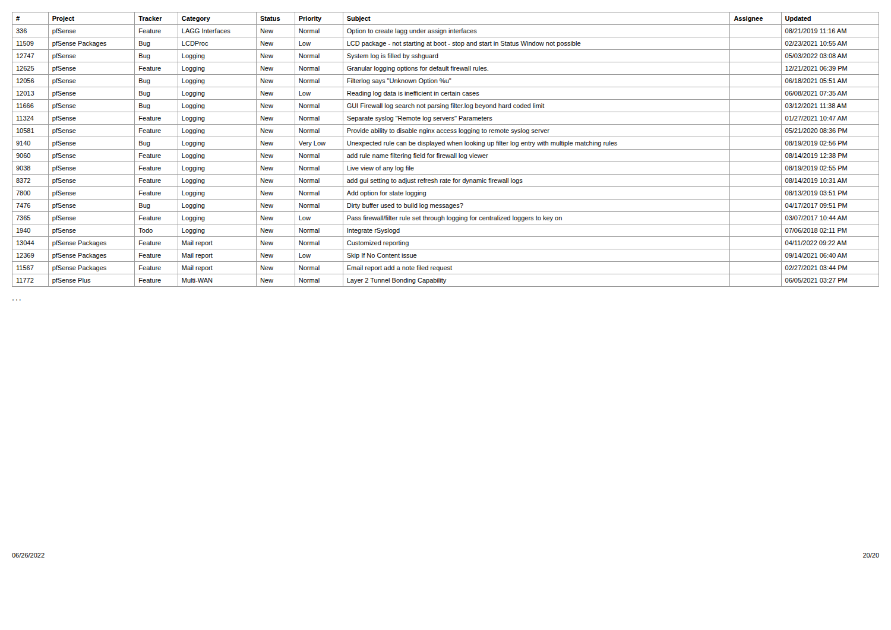| # | Project | Tracker | Category | Status | Priority | Subject | Assignee | Updated |
| --- | --- | --- | --- | --- | --- | --- | --- | --- |
| 336 | pfSense | Feature | LAGG Interfaces | New | Normal | Option to create lagg under assign interfaces | | 08/21/2019 11:16 AM |
| 11509 | pfSense Packages | Bug | LCDProc | New | Low | LCD package - not starting at boot - stop and start in Status Window not possible | | 02/23/2021 10:55 AM |
| 12747 | pfSense | Bug | Logging | New | Normal | System log is filled by sshguard | | 05/03/2022 03:08 AM |
| 12625 | pfSense | Feature | Logging | New | Normal | Granular logging options for default firewall rules. | | 12/21/2021 06:39 PM |
| 12056 | pfSense | Bug | Logging | New | Normal | Filterlog says "Unknown Option %u" | | 06/18/2021 05:51 AM |
| 12013 | pfSense | Bug | Logging | New | Low | Reading log data is inefficient in certain cases | | 06/08/2021 07:35 AM |
| 11666 | pfSense | Bug | Logging | New | Normal | GUI Firewall log search not parsing filter.log beyond hard coded limit | | 03/12/2021 11:38 AM |
| 11324 | pfSense | Feature | Logging | New | Normal | Separate syslog "Remote log servers" Parameters | | 01/27/2021 10:47 AM |
| 10581 | pfSense | Feature | Logging | New | Normal | Provide ability to disable nginx access logging to remote syslog server | | 05/21/2020 08:36 PM |
| 9140 | pfSense | Bug | Logging | New | Very Low | Unexpected rule can be displayed when looking up filter log entry with multiple matching rules | | 08/19/2019 02:56 PM |
| 9060 | pfSense | Feature | Logging | New | Normal | add rule name filtering field for firewall log viewer | | 08/14/2019 12:38 PM |
| 9038 | pfSense | Feature | Logging | New | Normal | Live view of any log file | | 08/19/2019 02:55 PM |
| 8372 | pfSense | Feature | Logging | New | Normal | add gui setting to adjust refresh rate for dynamic firewall logs | | 08/14/2019 10:31 AM |
| 7800 | pfSense | Feature | Logging | New | Normal | Add option for state logging | | 08/13/2019 03:51 PM |
| 7476 | pfSense | Bug | Logging | New | Normal | Dirty buffer used to build log messages? | | 04/17/2017 09:51 PM |
| 7365 | pfSense | Feature | Logging | New | Low | Pass firewall/filter rule set through logging for centralized loggers to key on | | 03/07/2017 10:44 AM |
| 1940 | pfSense | Todo | Logging | New | Normal | Integrate rSyslogd | | 07/06/2018 02:11 PM |
| 13044 | pfSense Packages | Feature | Mail report | New | Normal | Customized reporting | | 04/11/2022 09:22 AM |
| 12369 | pfSense Packages | Feature | Mail report | New | Low | Skip If No Content issue | | 09/14/2021 06:40 AM |
| 11567 | pfSense Packages | Feature | Mail report | New | Normal | Email report add a note filed request | | 02/27/2021 03:44 PM |
| 11772 | pfSense Plus | Feature | Multi-WAN | New | Normal | Layer 2 Tunnel Bonding Capability | | 06/05/2021 03:27 PM |
...
06/26/2022 20/20